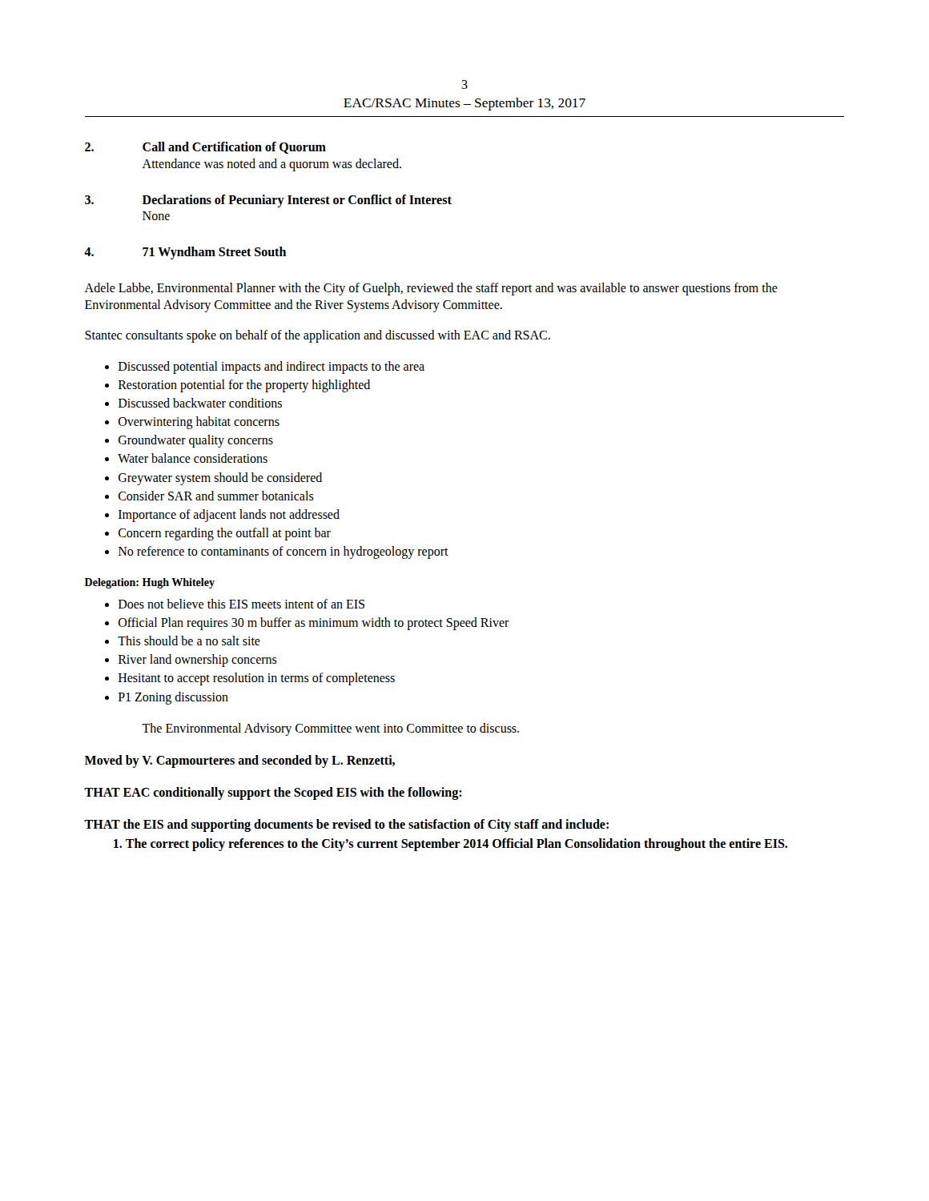3
EAC/RSAC Minutes – September 13, 2017
2. Call and Certification of Quorum
Attendance was noted and a quorum was declared.
3. Declarations of Pecuniary Interest or Conflict of Interest
None
4. 71 Wyndham Street South
Adele Labbe, Environmental Planner with the City of Guelph, reviewed the staff report and was available to answer questions from the Environmental Advisory Committee and the River Systems Advisory Committee.
Stantec consultants spoke on behalf of the application and discussed with EAC and RSAC.
Discussed potential impacts and indirect impacts to the area
Restoration potential for the property highlighted
Discussed backwater conditions
Overwintering habitat concerns
Groundwater quality concerns
Water balance considerations
Greywater system should be considered
Consider SAR and summer botanicals
Importance of adjacent lands not addressed
Concern regarding the outfall at point bar
No reference to contaminants of concern in hydrogeology report
Delegation: Hugh Whiteley
Does not believe this EIS meets intent of an EIS
Official Plan requires 30 m buffer as minimum width to protect Speed River
This should be a no salt site
River land ownership concerns
Hesitant to accept resolution in terms of completeness
P1 Zoning discussion
The Environmental Advisory Committee went into Committee to discuss.
Moved by V. Capmourteres and seconded by L. Renzetti,
THAT EAC conditionally support the Scoped EIS with the following:
THAT the EIS and supporting documents be revised to the satisfaction of City staff and include:
The correct policy references to the City’s current September 2014 Official Plan Consolidation throughout the entire EIS.